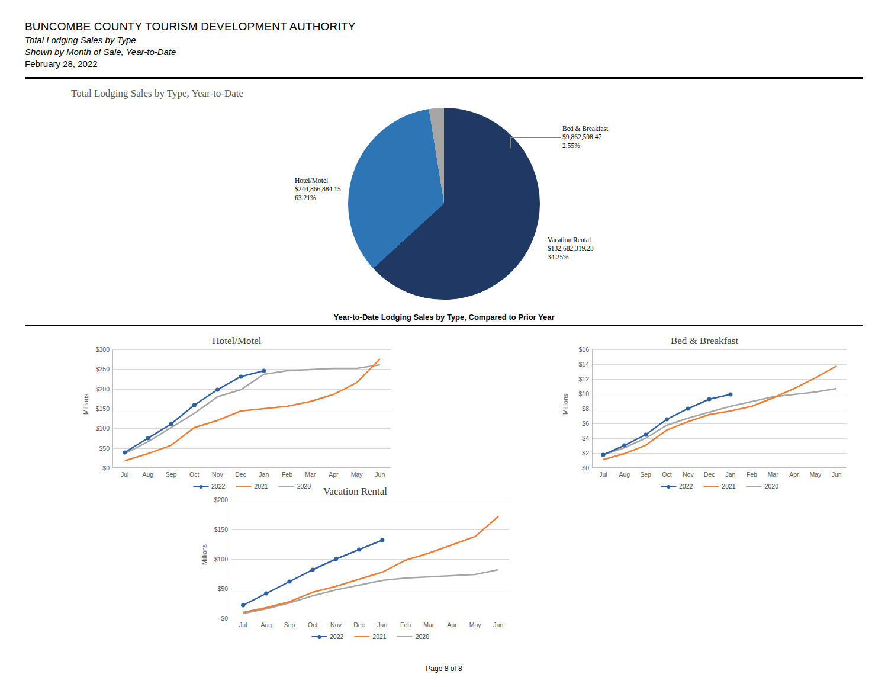BUNCOMBE COUNTY TOURISM DEVELOPMENT AUTHORITY
Total Lodging Sales by Type
Shown by Month of Sale, Year-to-Date
February 28, 2022
Total Lodging Sales by Type, Year-to-Date
Bed & Breakfast
$9,862,598.47
2.55%
Hotel/Motel
$244,866,884.15
63.21%
Vacation Rental
$132,682,319.23
34.25%
Year-to-Date Lodging Sales by Type, Compared to Prior Year
Hotel/Motel
$300
$250
$200
$150
$100
$50
$0
Millions
Jul
Aug
Sep
Oct
Nov
Dec
Jan
Feb
Mar
Apr
May
Jun
2022 2021 2020
Bed & Breakfast
$16
$14
$12
$10
$8
$6
$4
$2
$0
Millions
Jul
Aug
Sep
Oct
Nov
Dec
Jan
Feb
Mar
Apr
May
Jun
2022 2021 2020
Vacation Rental
$200
$150
$100
$50
$0
Millions
Jul
Aug
Sep
Oct
Nov
Dec
Jan
Feb
Mar
Apr
May
Jun
2022 2021 2020
Page 8 of 8